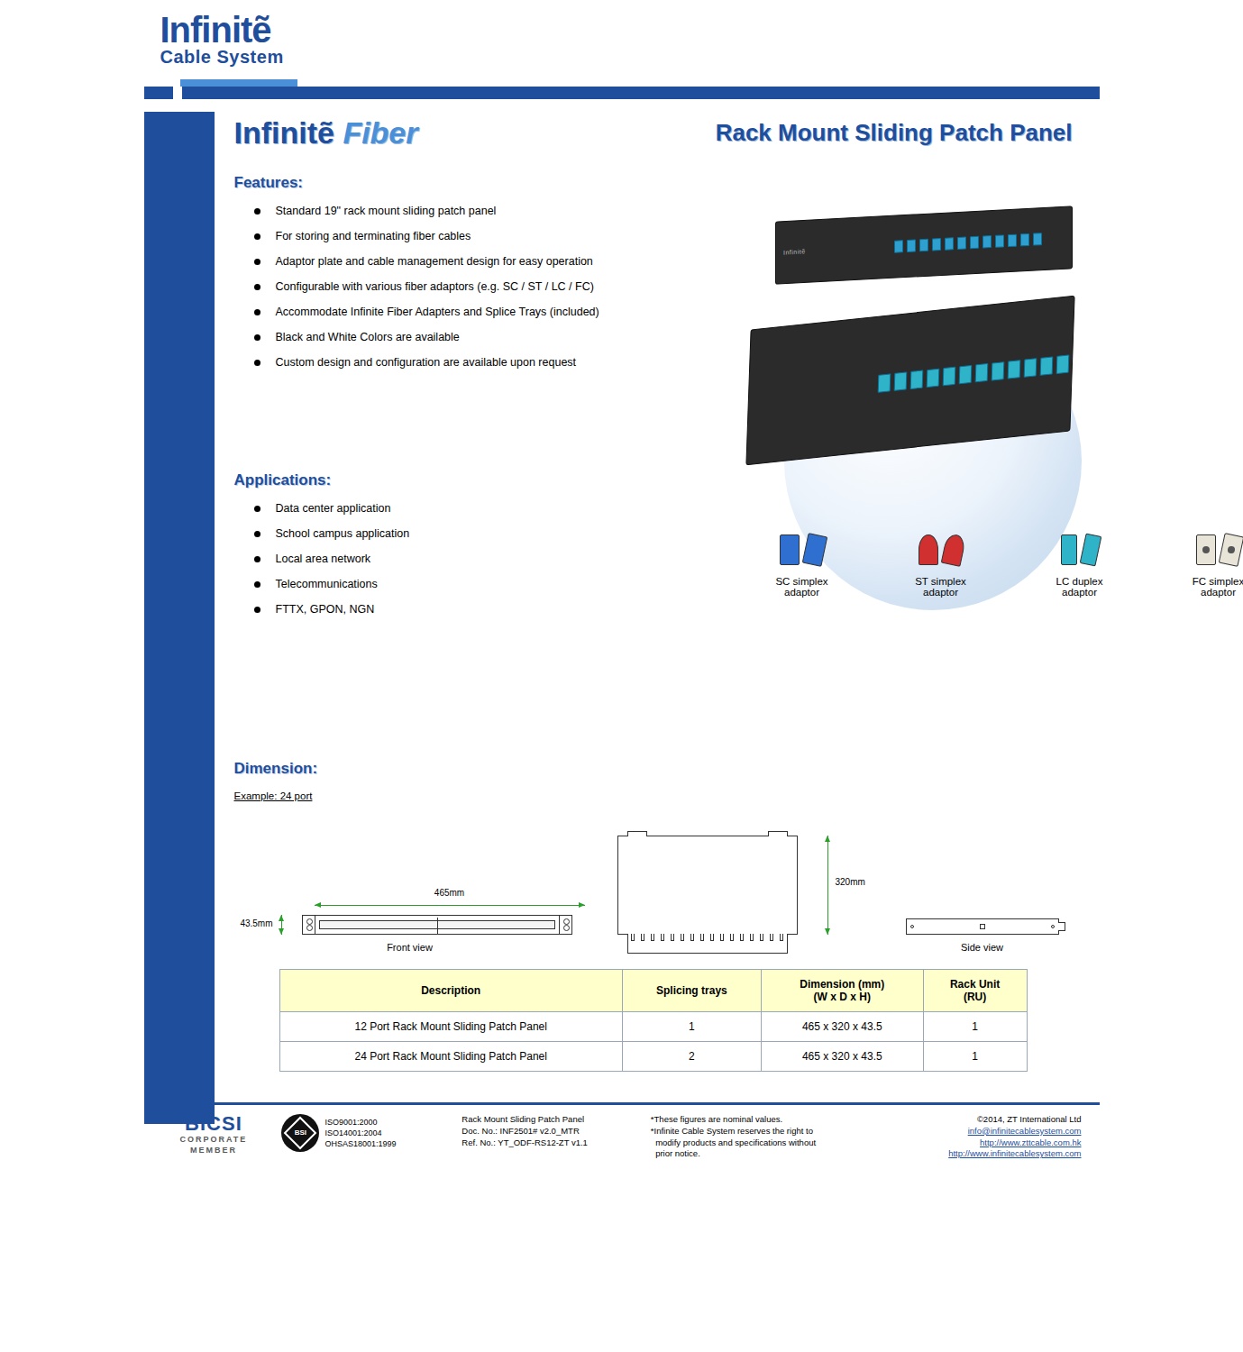Infinitẽ
Cable System
Infinitẽ Fiber
Rack Mount Sliding Patch Panel
Features:
Standard 19" rack mount sliding patch panel
For storing and terminating fiber cables
Adaptor plate and cable management design for easy operation
Configurable with various fiber adaptors (e.g. SC / ST / LC / FC)
Accommodate Infinite Fiber Adapters and Splice Trays (included)
Black and White Colors are available
Custom design and configuration are available upon request
Infinitẽ
Applications:
Data center application
School campus application
Local area network
Telecommunications
FTTX, GPON, NGN
SC simplex
adaptor
ST simplex
adaptor
LC duplex
adaptor
FC simplex
adaptor
Dimension:
Example: 24 port
465mm
43.5mm
Front view
320mm
Top view
Side view
| Description | Splicing trays | Dimension (mm) (W x D x H) | Rack Unit (RU) |
| --- | --- | --- | --- |
| 12 Port Rack Mount Sliding Patch Panel | 1 | 465 x 320 x 43.5 | 1 |
| 24 Port Rack Mount Sliding Patch Panel | 2 | 465 x 320 x 43.5 | 1 |
BICSI
CORPORATE
MEMBER
BSI
ISO9001:2000
ISO14001:2004
OHSAS18001:1999
Rack Mount Sliding Patch Panel
Doc. No.: INF2501# v2.0_MTR
Ref. No.: YT_ODF-RS12-ZT v1.1
*These figures are nominal values.
*Infinite Cable System reserves the right to
modify products and specifications without
prior notice.
©2014, ZT International Ltd
info@infinitecablesystem.com
http://www.zttcable.com.hk
http://www.infinitecablesystem.com